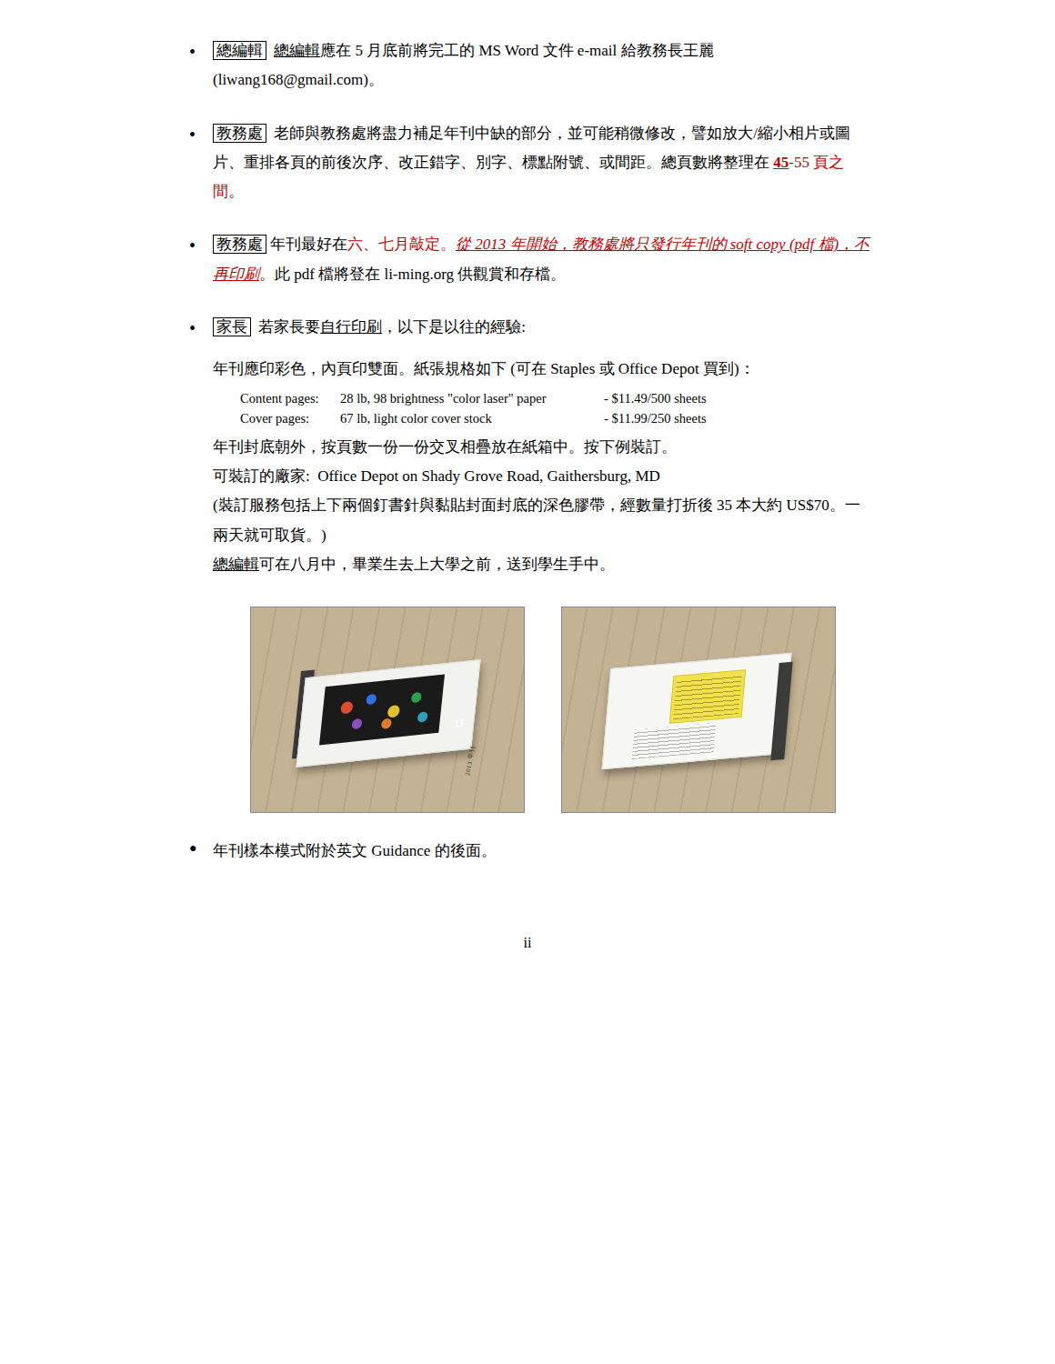總編輯 總編輯應在 5 月底前將完工的 MS Word 文件 e-mail 給教務長王麗 (liwang168@gmail.com)。
教務處 老師與教務處將盡力補足年刊中缺的部分，並可能稍微修改，譬如放大/縮小相片或圖片、重排各頁的前後次序、改正錯字、別字、標點附號、或間距。總頁數將整理在 45-55 頁之間。
教務處年刊最好在六、七月敲定。從 2013 年開始，教務處將只發行年刊的 soft copy (pdf 檔)，不再印刷。此 pdf 檔將登在 li-ming.org 供觀賞和存檔。
家長 若家長要自行印刷，以下是以往的經驗:
年刊應印彩色，內頁印雙面。紙張規格如下 (可在 Staples 或 Office Depot 買到)：
Content pages: 28 lb, 98 brightness "color laser" paper- $11.49/500 sheets
Cover pages: 67 lb, light color cover stock- $11.99/250 sheets
年刊封底朝外，按頁數一份一份交叉相疊放在紙箱中。按下例裝訂。
可裝訂的廠家: Office Depot on Shady Grove Road, Gaithersburg, MD
(裝訂服務包括上下兩個釘書針與黏貼封面封底的深色膠帶，經數量打折後 35 本大約 US$70。一兩天就可取貨。)
總編輯可在八月中，畢業生去上大學之前，送到學生手中。
13
2013 年刊
年刊樣本模式附於英文 Guidance 的後面。
ii